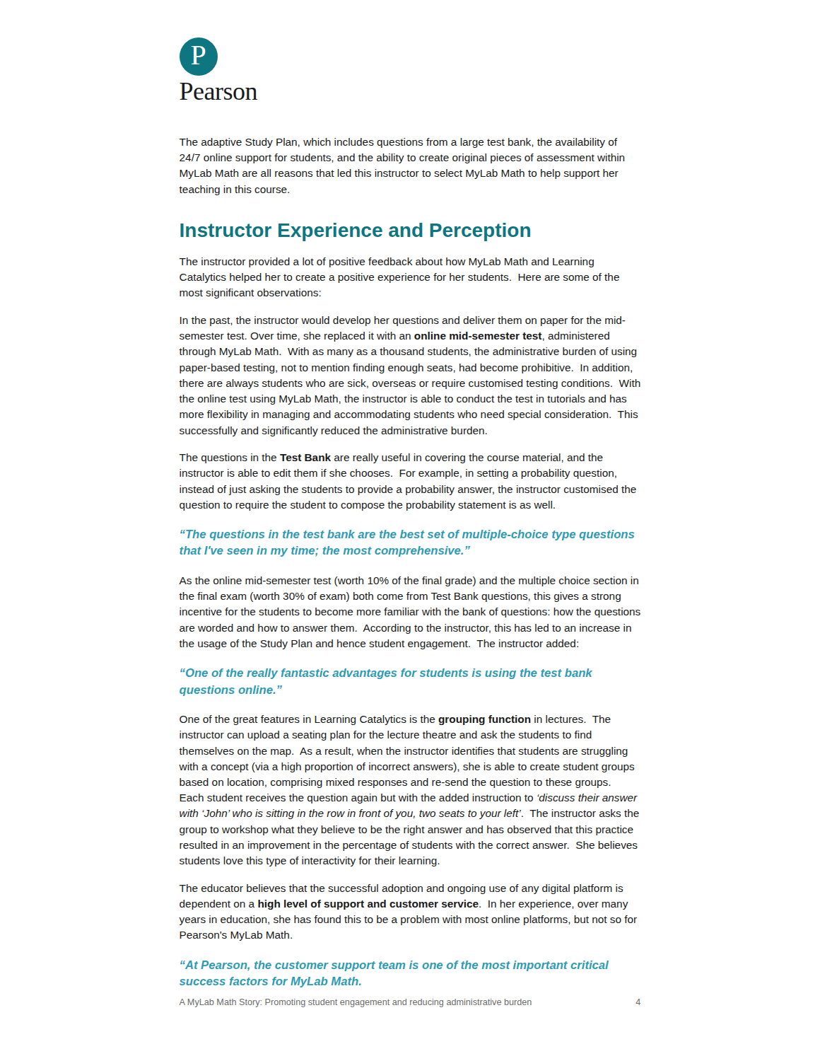P
Pearson
The adaptive Study Plan, which includes questions from a large test bank, the availability of 24/7 online support for students, and the ability to create original pieces of assessment within MyLab Math are all reasons that led this instructor to select MyLab Math to help support her teaching in this course.
Instructor Experience and Perception
The instructor provided a lot of positive feedback about how MyLab Math and Learning Catalytics helped her to create a positive experience for her students. Here are some of the most significant observations:
In the past, the instructor would develop her questions and deliver them on paper for the mid-semester test. Over time, she replaced it with an online mid-semester test, administered through MyLab Math. With as many as a thousand students, the administrative burden of using paper-based testing, not to mention finding enough seats, had become prohibitive. In addition, there are always students who are sick, overseas or require customised testing conditions. With the online test using MyLab Math, the instructor is able to conduct the test in tutorials and has more flexibility in managing and accommodating students who need special consideration. This successfully and significantly reduced the administrative burden.
The questions in the Test Bank are really useful in covering the course material, and the instructor is able to edit them if she chooses. For example, in setting a probability question, instead of just asking the students to provide a probability answer, the instructor customised the question to require the student to compose the probability statement is as well.
“The questions in the test bank are the best set of multiple-choice type questions that I've seen in my time; the most comprehensive.”
As the online mid-semester test (worth 10% of the final grade) and the multiple choice section in the final exam (worth 30% of exam) both come from Test Bank questions, this gives a strong incentive for the students to become more familiar with the bank of questions: how the questions are worded and how to answer them. According to the instructor, this has led to an increase in the usage of the Study Plan and hence student engagement. The instructor added:
“One of the really fantastic advantages for students is using the test bank questions online.”
One of the great features in Learning Catalytics is the grouping function in lectures. The instructor can upload a seating plan for the lecture theatre and ask the students to find themselves on the map. As a result, when the instructor identifies that students are struggling with a concept (via a high proportion of incorrect answers), she is able to create student groups based on location, comprising mixed responses and re-send the question to these groups. Each student receives the question again but with the added instruction to ‘discuss their answer with ‘John’ who is sitting in the row in front of you, two seats to your left’. The instructor asks the group to workshop what they believe to be the right answer and has observed that this practice resulted in an improvement in the percentage of students with the correct answer. She believes students love this type of interactivity for their learning.
The educator believes that the successful adoption and ongoing use of any digital platform is dependent on a high level of support and customer service. In her experience, over many years in education, she has found this to be a problem with most online platforms, but not so for Pearson's MyLab Math.
“At Pearson, the customer support team is one of the most important critical success factors for MyLab Math.
A MyLab Math Story: Promoting student engagement and reducing administrative burden 4